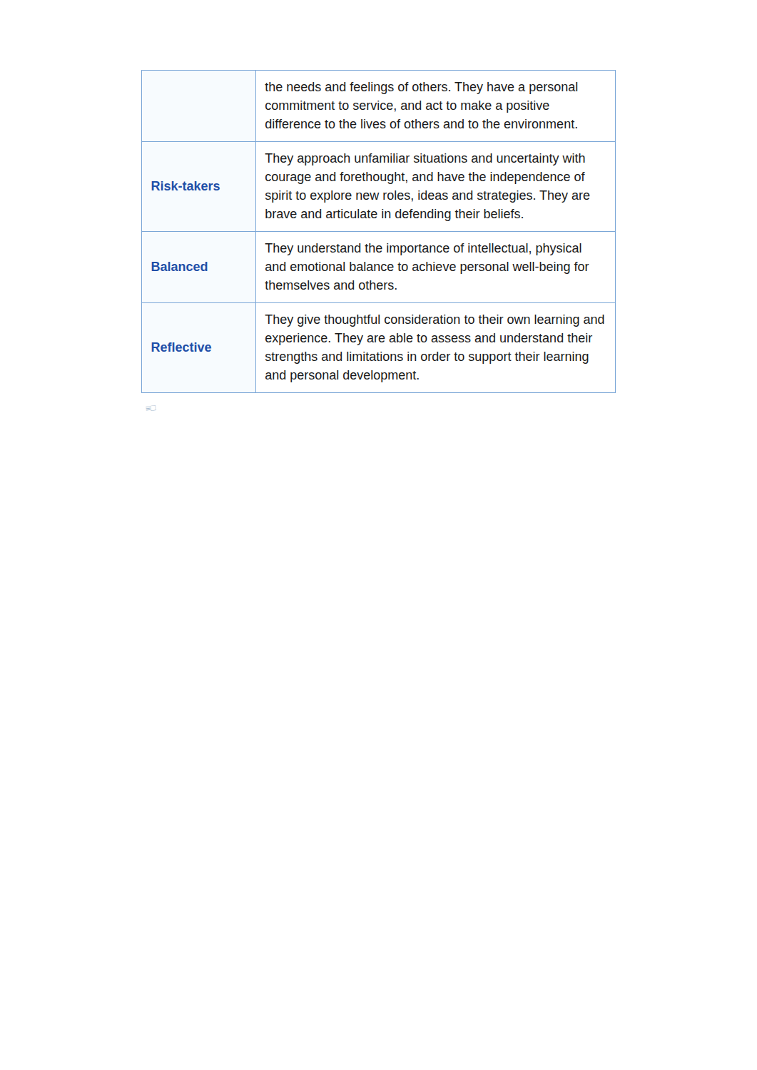| | the needs and feelings of others. They have a personal commitment to service, and act to make a positive difference to the lives of others and to the environment. |
| Risk-takers | They approach unfamiliar situations and uncertainty with courage and forethought, and have the independence of spirit to explore new roles, ideas and strategies. They are brave and articulate in defending their beliefs. |
| Balanced | They understand the importance of intellectual, physical and emotional balance to achieve personal well-being for themselves and others. |
| Reflective | They give thoughtful consideration to their own learning and experience. They are able to assess and understand their strengths and limitations in order to support their learning and personal development. |
≡□